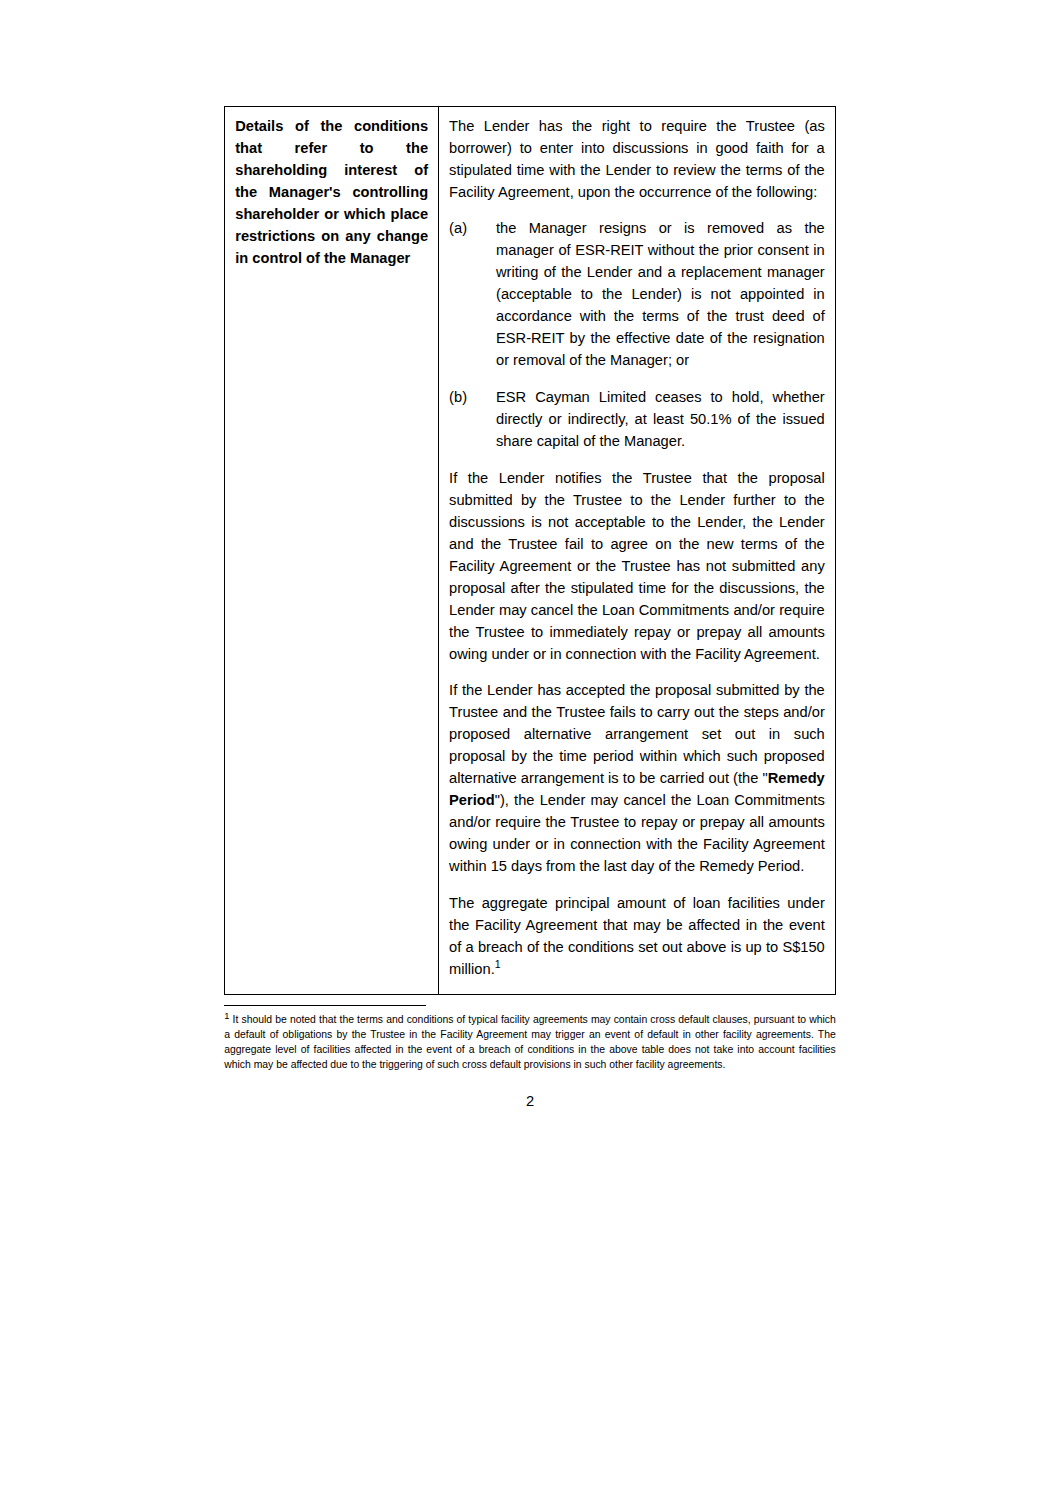| Details of the conditions that refer to the shareholding interest of the Manager's controlling shareholder or which place restrictions on any change in control of the Manager | The Lender has the right to require the Trustee (as borrower) to enter into discussions in good faith for a stipulated time with the Lender to review the terms of the Facility Agreement, upon the occurrence of the following: (a) the Manager resigns or is removed as the manager of ESR-REIT without the prior consent in writing of the Lender and a replacement manager (acceptable to the Lender) is not appointed in accordance with the terms of the trust deed of ESR-REIT by the effective date of the resignation or removal of the Manager; or (b) ESR Cayman Limited ceases to hold, whether directly or indirectly, at least 50.1% of the issued share capital of the Manager. If the Lender notifies the Trustee that the proposal submitted by the Trustee to the Lender further to the discussions is not acceptable to the Lender, the Lender and the Trustee fail to agree on the new terms of the Facility Agreement or the Trustee has not submitted any proposal after the stipulated time for the discussions, the Lender may cancel the Loan Commitments and/or require the Trustee to immediately repay or prepay all amounts owing under or in connection with the Facility Agreement. If the Lender has accepted the proposal submitted by the Trustee and the Trustee fails to carry out the steps and/or proposed alternative arrangement set out in such proposal by the time period within which such proposed alternative arrangement is to be carried out (the " Remedy Period "), the Lender may cancel the Loan Commitments and/or require the Trustee to repay or prepay all amounts owing under or in connection with the Facility Agreement within 15 days from the last day of the Remedy Period. The aggregate principal amount of loan facilities under the Facility Agreement that may be affected in the event of a breach of the conditions set out above is up to S$150 million. 1 |
1 It should be noted that the terms and conditions of typical facility agreements may contain cross default clauses, pursuant to which a default of obligations by the Trustee in the Facility Agreement may trigger an event of default in other facility agreements. The aggregate level of facilities affected in the event of a breach of conditions in the above table does not take into account facilities which may be affected due to the triggering of such cross default provisions in such other facility agreements.
2